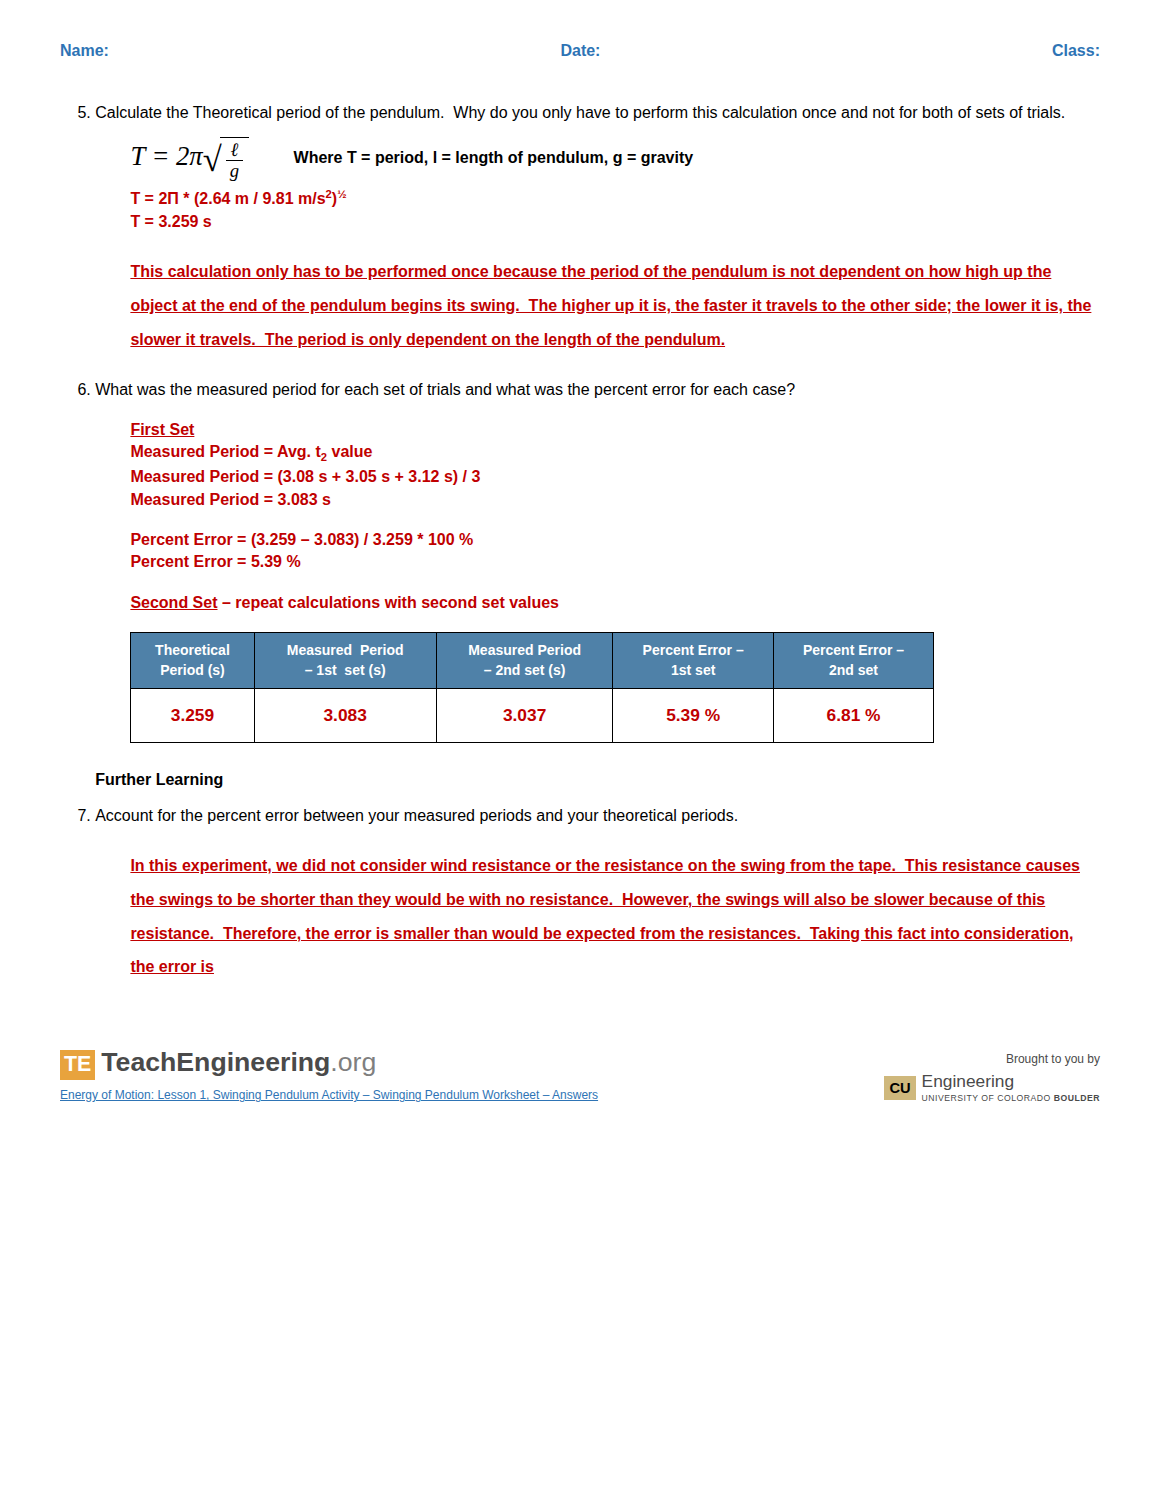Name: Date: Class:
Calculate the Theoretical period of the pendulum. Why do you only have to perform this calculation once and not for both of sets of trials.
T = 2π√ℓg Where T = period, l = length of pendulum, g = gravity
T = 2Π * (2.64 m / 9.81 m/s2)½
T = 3.259 s
This calculation only has to be performed once because the period of the pendulum is not dependent on how high up the object at the end of the pendulum begins its swing. The higher up it is, the faster it travels to the other side; the lower it is, the slower it travels. The period is only dependent on the length of the pendulum.
What was the measured period for each set of trials and what was the percent error for each case?
First Set
Measured Period = Avg. t2 value
Measured Period = (3.08 s + 3.05 s + 3.12 s) / 3
Measured Period = 3.083 s
Percent Error = (3.259 – 3.083) / 3.259 * 100 %
Percent Error = 5.39 %
Second Set – repeat calculations with second set values
| Theoretical Period (s) | Measured Period – 1st set (s) | Measured Period – 2nd set (s) | Percent Error – 1st set | Percent Error – 2nd set |
| --- | --- | --- | --- | --- |
| 3.259 | 3.083 | 3.037 | 5.39 % | 6.81 % |
Further Learning
Account for the percent error between your measured periods and your theoretical periods.
In this experiment, we did not consider wind resistance or the resistance on the swing from the tape. This resistance causes the swings to be shorter than they would be with no resistance. However, the swings will also be slower because of this resistance. Therefore, the error is smaller than would be expected from the resistances. Taking this fact into consideration, the error is
TE Teach Engineering.org
Energy of Motion: Lesson 1, Swinging Pendulum Activity – Swinging Pendulum Worksheet – Answers
Brought to you by
CU Engineering
UNIVERSITY OF COLORADO BOULDER